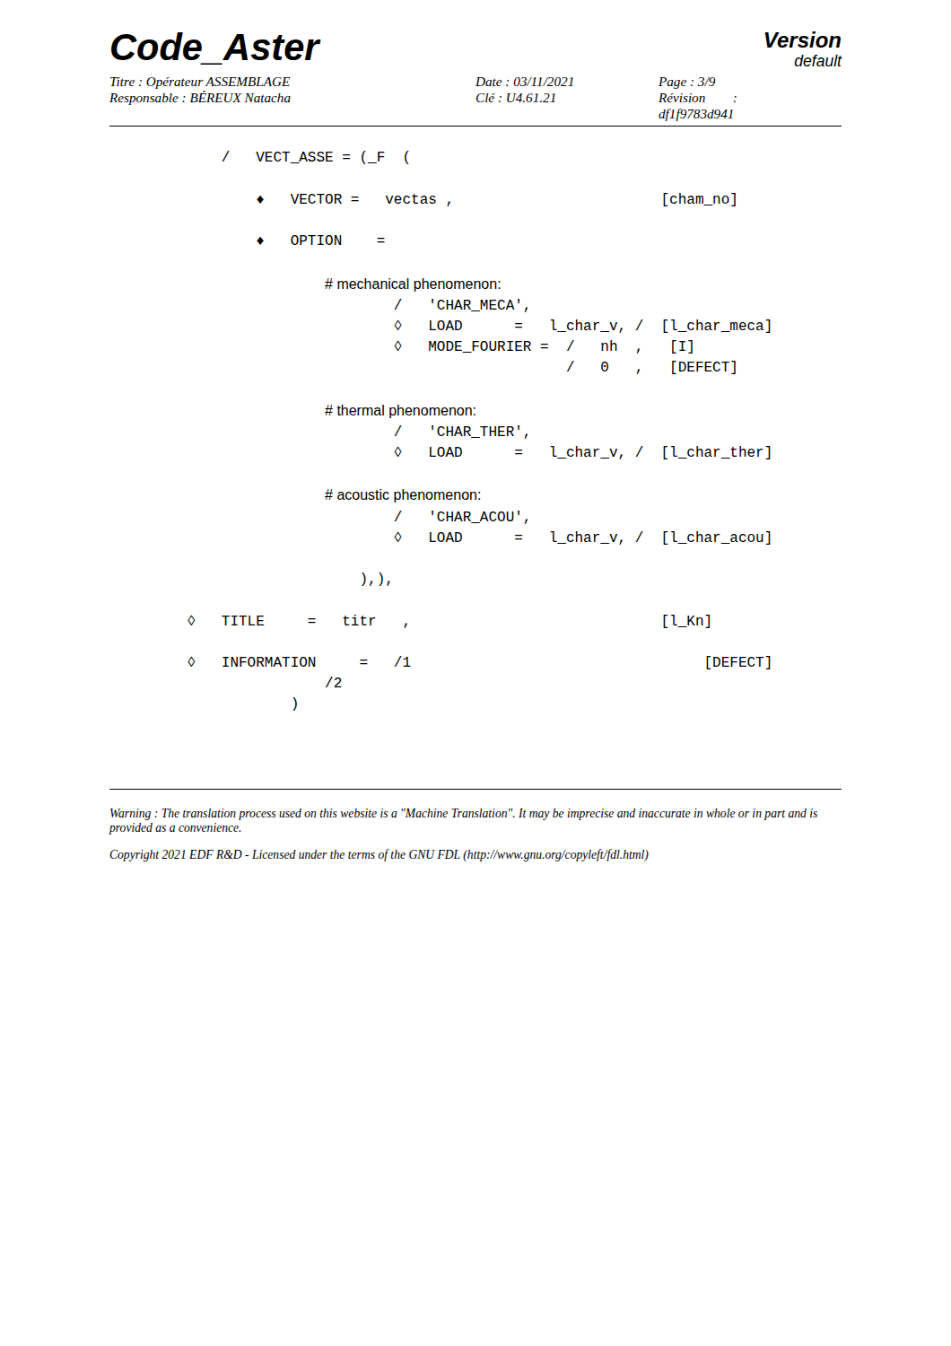Code_Aster
Version default
| Titre : Opérateur ASSEMBLAGE | Date : 03/11/2021 | Page : 3/9 |
| Responsable : BÉREUX Natacha | Clé : U4.61.21 | Révision : df1f9783d941 |
        /   VECT_ASSE = (_F  (

            ♦   VECTOR =   vectas ,                        [cham_no]

            ♦   OPTION    =

                    # mechanical phenomenon:
                            /   'CHAR_MECA',
                            ◊   LOAD      =   l_char_v, /  [l_char_meca]
                            ◊   MODE_FOURIER =  /   nh  ,   [I]
                                                /   0   ,   [DEFECT]

                    # thermal phenomenon:
                            /   'CHAR_THER',
                            ◊   LOAD      =   l_char_v, /  [l_char_ther]

                    # acoustic phenomenon:
                            /   'CHAR_ACOU',
                            ◊   LOAD      =   l_char_v, /  [l_char_acou]

                        ),),

    ◊   TITLE     =   titr   ,                             [l_Kn]

    ◊   INFORMATION     =   /1                                  [DEFECT]
                    /2
                )
Warning : The translation process used on this website is a "Machine Translation". It may be imprecise and inaccurate in whole or in part and is provided as a convenience.
Copyright 2021 EDF R&D - Licensed under the terms of the GNU FDL (http://www.gnu.org/copyleft/fdl.html)